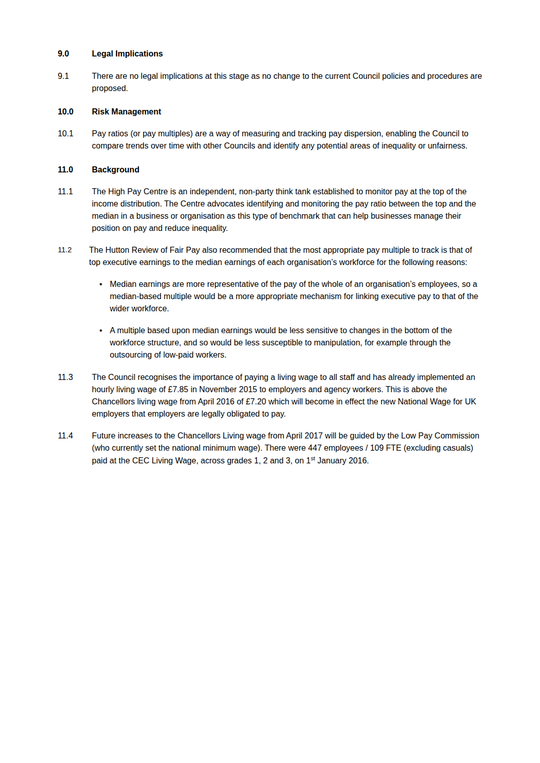9.0 Legal Implications
9.1 There are no legal implications at this stage as no change to the current Council policies and procedures are proposed.
10.0 Risk Management
10.1 Pay ratios (or pay multiples) are a way of measuring and tracking pay dispersion, enabling the Council to compare trends over time with other Councils and identify any potential areas of inequality or unfairness.
11.0 Background
11.1 The High Pay Centre is an independent, non-party think tank established to monitor pay at the top of the income distribution. The Centre advocates identifying and monitoring the pay ratio between the top and the median in a business or organisation as this type of benchmark that can help businesses manage their position on pay and reduce inequality.
11.2 The Hutton Review of Fair Pay also recommended that the most appropriate pay multiple to track is that of top executive earnings to the median earnings of each organisation’s workforce for the following reasons:
• Median earnings are more representative of the pay of the whole of an organisation’s employees, so a median-based multiple would be a more appropriate mechanism for linking executive pay to that of the wider workforce.
• A multiple based upon median earnings would be less sensitive to changes in the bottom of the workforce structure, and so would be less susceptible to manipulation, for example through the outsourcing of low-paid workers.
11.3 The Council recognises the importance of paying a living wage to all staff and has already implemented an hourly living wage of £7.85 in November 2015 to employers and agency workers. This is above the Chancellors living wage from April 2016 of £7.20 which will become in effect the new National Wage for UK employers that employers are legally obligated to pay.
11.4 Future increases to the Chancellors Living wage from April 2017 will be guided by the Low Pay Commission (who currently set the national minimum wage). There were 447 employees / 109 FTE (excluding casuals) paid at the CEC Living Wage, across grades 1, 2 and 3, on 1st January 2016.